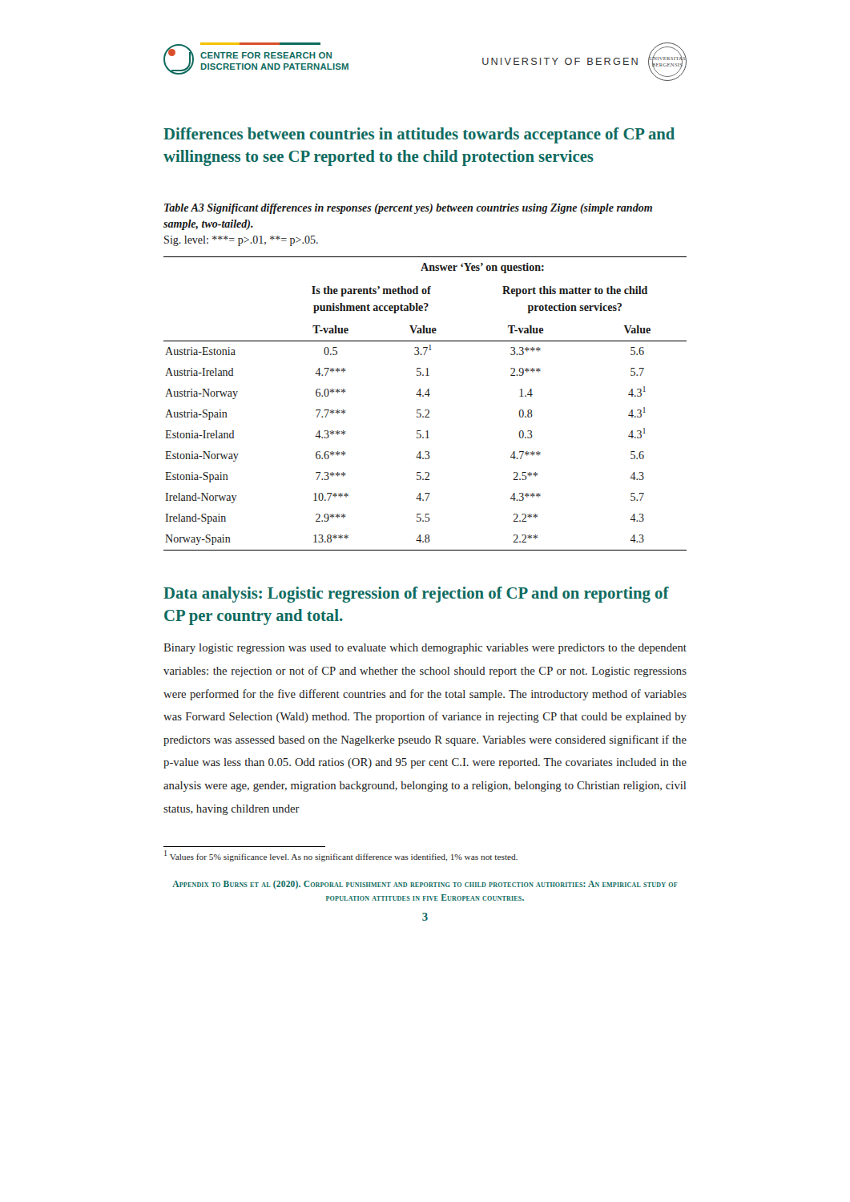CENTRE FOR RESEARCH ON
DISCRETION AND PATERNALISM
University of Bergen
UNIVERSITAS
BERGENSIS
Differences between countries in attitudes towards acceptance of CP and willingness to see CP reported to the child protection services
Table A3 Significant differences in responses (percent yes) between countries using Zigne (simple random sample, two-tailed).
Sig. level: ***= p>.01, **= p>.05.
| | Answer ‘Yes’ on question: |
| --- | --- |
| | Is the parents’ method of punishment acceptable? | Report this matter to the child protection services? |
| | T-value | Value | T-value | Value |
| Austria-Estonia | 0.5 | 3.7 1 | 3.3*** | 5.6 |
| Austria-Ireland | 4.7*** | 5.1 | 2.9*** | 5.7 |
| Austria-Norway | 6.0*** | 4.4 | 1.4 | 4.3 1 |
| Austria-Spain | 7.7*** | 5.2 | 0.8 | 4.3 1 |
| Estonia-Ireland | 4.3*** | 5.1 | 0.3 | 4.3 1 |
| Estonia-Norway | 6.6*** | 4.3 | 4.7*** | 5.6 |
| Estonia-Spain | 7.3*** | 5.2 | 2.5** | 4.3 |
| Ireland-Norway | 10.7*** | 4.7 | 4.3*** | 5.7 |
| Ireland-Spain | 2.9*** | 5.5 | 2.2** | 4.3 |
| Norway-Spain | 13.8*** | 4.8 | 2.2** | 4.3 |
Data analysis: Logistic regression of rejection of CP and on reporting of CP per country and total.
Binary logistic regression was used to evaluate which demographic variables were predictors to the dependent variables: the rejection or not of CP and whether the school should report the CP or not. Logistic regressions were performed for the five different countries and for the total sample. The introductory method of variables was Forward Selection (Wald) method. The proportion of variance in rejecting CP that could be explained by predictors was assessed based on the Nagelkerke pseudo R square. Variables were considered significant if the p-value was less than 0.05. Odd ratios (OR) and 95 per cent C.I. were reported. The covariates included in the analysis were age, gender, migration background, belonging to a religion, belonging to Christian religion, civil status, having children under
1 Values for 5% significance level. As no significant difference was identified, 1% was not tested.
Appendix to Burns et al (2020). Corporal punishment and reporting to child protection authorities: An empirical study of population attitudes in five European countries.
3